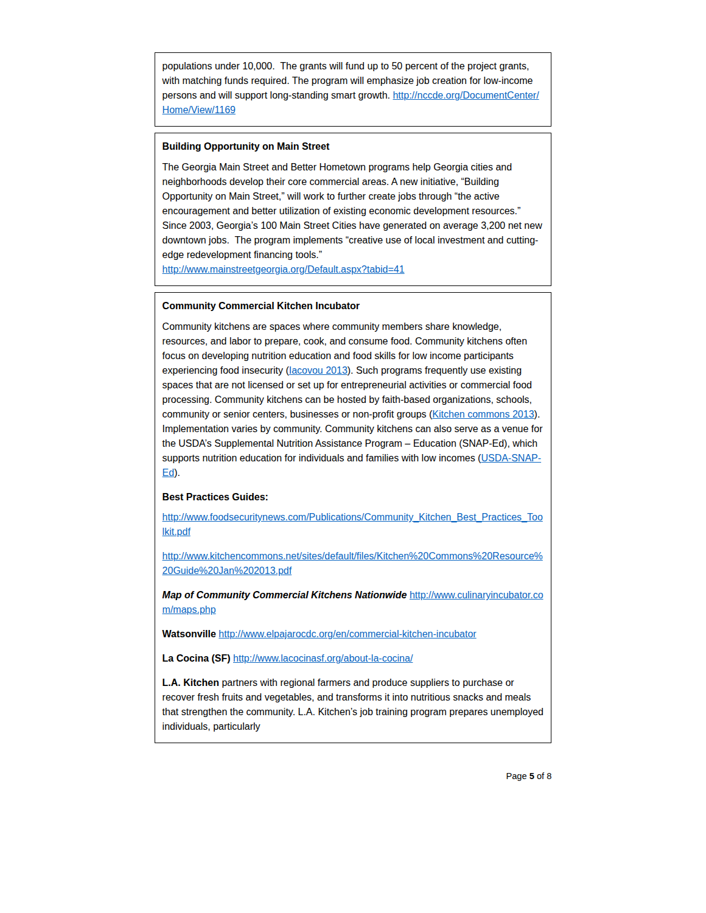| populations under 10,000. The grants will fund up to 50 percent of the project grants, with matching funds required. The program will emphasize job creation for low-income persons and will support long-standing smart growth. http://nccde.org/DocumentCenter/Home/View/1169 |
| Building Opportunity on Main Street The Georgia Main Street and Better Hometown programs help Georgia cities and neighborhoods develop their core commercial areas. A new initiative, “Building Opportunity on Main Street,” will work to further create jobs through “the active encouragement and better utilization of existing economic development resources.” Since 2003, Georgia’s 100 Main Street Cities have generated on average 3,200 net new downtown jobs. The program implements “creative use of local investment and cutting-edge redevelopment financing tools.” http://www.mainstreetgeorgia.org/Default.aspx?tabid=41 |
| Community Commercial Kitchen Incubator Community kitchens are spaces where community members share knowledge, resources, and labor to prepare, cook, and consume food. Community kitchens often focus on developing nutrition education and food skills for low income participants experiencing food insecurity ( Iacovou 2013 ). Such programs frequently use existing spaces that are not licensed or set up for entrepreneurial activities or commercial food processing. Community kitchens can be hosted by faith-based organizations, schools, community or senior centers, businesses or non-profit groups ( Kitchen commons 2013 ). Implementation varies by community. Community kitchens can also serve as a venue for the USDA’s Supplemental Nutrition Assistance Program – Education (SNAP-Ed), which supports nutrition education for individuals and families with low incomes ( USDA-SNAP-Ed ). Best Practices Guides: http://www.foodsecuritynews.com/Publications/Community_Kitchen_Best_Practices_Toolkit.pdf http://www.kitchencommons.net/sites/default/files/Kitchen%20Commons%20Resource%20Guide%20Jan%202013.pdf Map of Community Commercial Kitchens Nationwide http://www.culinaryincubator.com/maps.php Watsonville http://www.elpajarocdc.org/en/commercial-kitchen-incubator La Cocina (SF) http://www.lacocinasf.org/about-la-cocina/ L.A. Kitchen partners with regional farmers and produce suppliers to purchase or recover fresh fruits and vegetables, and transforms it into nutritious snacks and meals that strengthen the community. L.A. Kitchen’s job training program prepares unemployed individuals, particularly |
Page 5 of 8